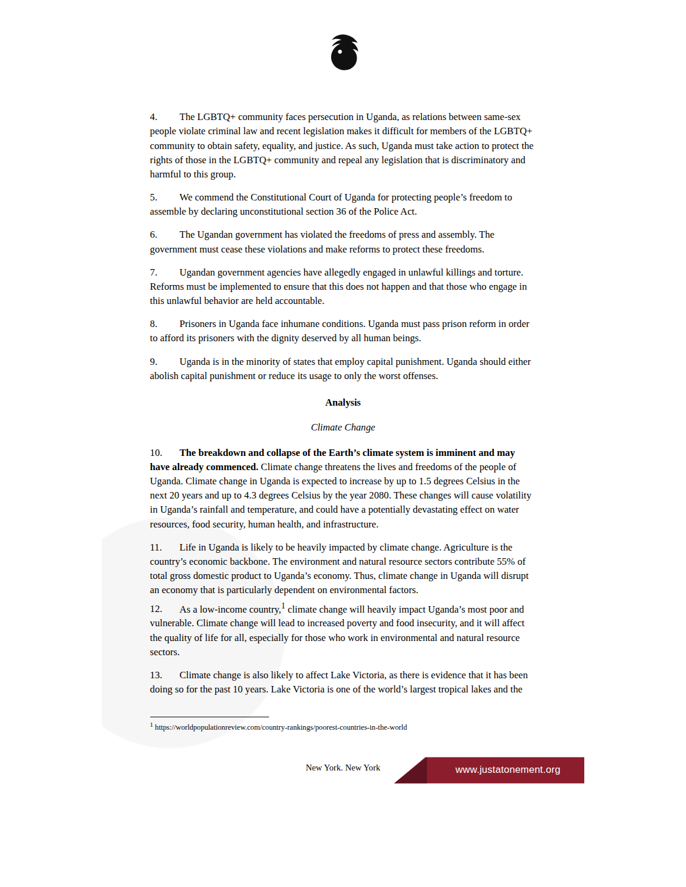4. The LGBTQ+ community faces persecution in Uganda, as relations between same-sex people violate criminal law and recent legislation makes it difficult for members of the LGBTQ+ community to obtain safety, equality, and justice. As such, Uganda must take action to protect the rights of those in the LGBTQ+ community and repeal any legislation that is discriminatory and harmful to this group.
5. We commend the Constitutional Court of Uganda for protecting people’s freedom to assemble by declaring unconstitutional section 36 of the Police Act.
6. The Ugandan government has violated the freedoms of press and assembly. The government must cease these violations and make reforms to protect these freedoms.
7. Ugandan government agencies have allegedly engaged in unlawful killings and torture. Reforms must be implemented to ensure that this does not happen and that those who engage in this unlawful behavior are held accountable.
8. Prisoners in Uganda face inhumane conditions. Uganda must pass prison reform in order to afford its prisoners with the dignity deserved by all human beings.
9. Uganda is in the minority of states that employ capital punishment. Uganda should either abolish capital punishment or reduce its usage to only the worst offenses.
Analysis
Climate Change
10. The breakdown and collapse of the Earth’s climate system is imminent and may have already commenced. Climate change threatens the lives and freedoms of the people of Uganda. Climate change in Uganda is expected to increase by up to 1.5 degrees Celsius in the next 20 years and up to 4.3 degrees Celsius by the year 2080. These changes will cause volatility in Uganda’s rainfall and temperature, and could have a potentially devastating effect on water resources, food security, human health, and infrastructure.
11. Life in Uganda is likely to be heavily impacted by climate change. Agriculture is the country’s economic backbone. The environment and natural resource sectors contribute 55% of total gross domestic product to Uganda’s economy. Thus, climate change in Uganda will disrupt an economy that is particularly dependent on environmental factors.
12. As a low-income country,1 climate change will heavily impact Uganda’s most poor and vulnerable. Climate change will lead to increased poverty and food insecurity, and it will affect the quality of life for all, especially for those who work in environmental and natural resource sectors.
13. Climate change is also likely to affect Lake Victoria, as there is evidence that it has been doing so for the past 10 years. Lake Victoria is one of the world’s largest tropical lakes and the
1 https://worldpopulationreview.com/country-rankings/poorest-countries-in-the-world
New York. New York
www.justatonement.org